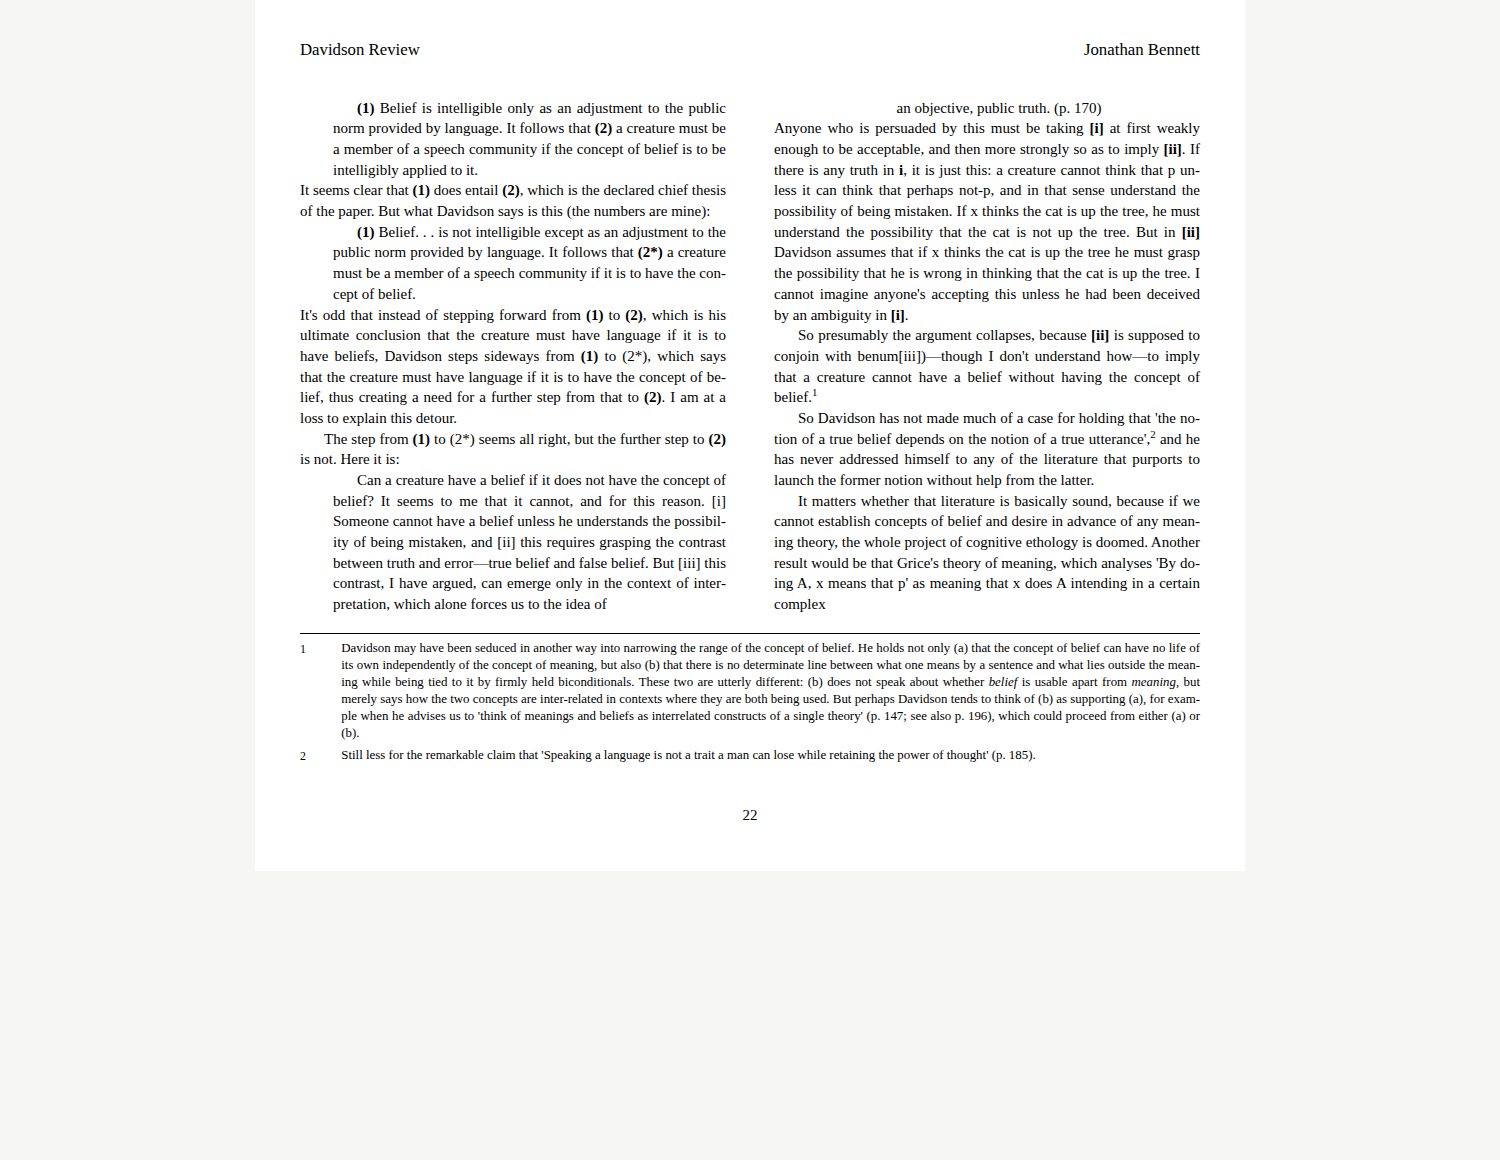Davidson Review Jonathan Bennett
(1) Belief is intelligible only as an adjustment to the public norm provided by language. It follows that (2) a creature must be a member of a speech community if the concept of belief is to be intelligibly applied to it.
It seems clear that (1) does entail (2), which is the declared chief thesis of the paper. But what Davidson says is this (the numbers are mine):
(1) Belief. . . is not intelligible except as an adjustment to the public norm provided by language. It follows that (2*) a creature must be a member of a speech community if it is to have the concept of belief.
It's odd that instead of stepping forward from (1) to (2), which is his ultimate conclusion that the creature must have language if it is to have beliefs, Davidson steps sideways from (1) to (2*), which says that the creature must have language if it is to have the concept of belief, thus creating a need for a further step from that to (2). I am at a loss to explain this detour.
The step from (1) to (2*) seems all right, but the further step to (2) is not. Here it is:
Can a creature have a belief if it does not have the concept of belief? It seems to me that it cannot, and for this reason. [i] Someone cannot have a belief unless he understands the possibility of being mistaken, and [ii] this requires grasping the contrast between truth and error—true belief and false belief. But [iii] this contrast, I have argued, can emerge only in the context of interpretation, which alone forces us to the idea of
an objective, public truth. (p. 170)
Anyone who is persuaded by this must be taking [i] at first weakly enough to be acceptable, and then more strongly so as to imply [ii]. If there is any truth in i, it is just this: a creature cannot think that p unless it can think that perhaps not-p, and in that sense understand the possibility of being mistaken. If x thinks the cat is up the tree, he must understand the possibility that the cat is not up the tree. But in [ii] Davidson assumes that if x thinks the cat is up the tree he must grasp the possibility that he is wrong in thinking that the cat is up the tree. I cannot imagine anyone's accepting this unless he had been deceived by an ambiguity in [i].
So presumably the argument collapses, because [ii] is supposed to conjoin with benum[iii])—though I don't understand how—to imply that a creature cannot have a belief without having the concept of belief.1
So Davidson has not made much of a case for holding that 'the notion of a true belief depends on the notion of a true utterance',2 and he has never addressed himself to any of the literature that purports to launch the former notion without help from the latter.
It matters whether that literature is basically sound, because if we cannot establish concepts of belief and desire in advance of any meaning theory, the whole project of cognitive ethology is doomed. Another result would be that Grice's theory of meaning, which analyses 'By doing A, x means that p' as meaning that x does A intending in a certain complex
1 Davidson may have been seduced in another way into narrowing the range of the concept of belief. He holds not only (a) that the concept of belief can have no life of its own independently of the concept of meaning, but also (b) that there is no determinate line between what one means by a sentence and what lies outside the meaning while being tied to it by firmly held biconditionals. These two are utterly different: (b) does not speak about whether belief is usable apart from meaning, but merely says how the two concepts are inter-related in contexts where they are both being used. But perhaps Davidson tends to think of (b) as supporting (a), for example when he advises us to 'think of meanings and beliefs as interrelated constructs of a single theory' (p. 147; see also p. 196), which could proceed from either (a) or (b).
2 Still less for the remarkable claim that 'Speaking a language is not a trait a man can lose while retaining the power of thought' (p. 185).
22